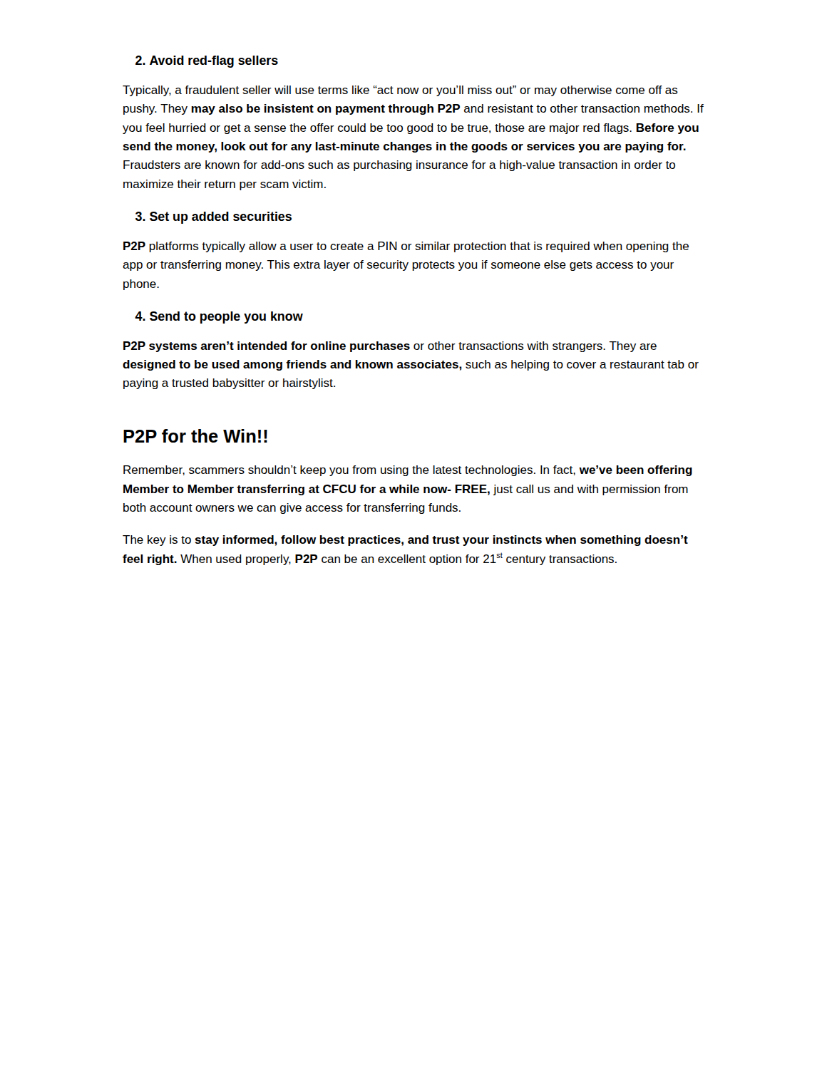Avoid red-flag sellers
Typically, a fraudulent seller will use terms like “act now or you’ll miss out” or may otherwise come off as pushy. They may also be insistent on payment through P2P and resistant to other transaction methods. If you feel hurried or get a sense the offer could be too good to be true, those are major red flags. Before you send the money, look out for any last-minute changes in the goods or services you are paying for. Fraudsters are known for add-ons such as purchasing insurance for a high-value transaction in order to maximize their return per scam victim.
Set up added securities
P2P platforms typically allow a user to create a PIN or similar protection that is required when opening the app or transferring money. This extra layer of security protects you if someone else gets access to your phone.
Send to people you know
P2P systems aren’t intended for online purchases or other transactions with strangers. They are designed to be used among friends and known associates, such as helping to cover a restaurant tab or paying a trusted babysitter or hairstylist.
P2P for the Win!!
Remember, scammers shouldn’t keep you from using the latest technologies. In fact, we’ve been offering Member to Member transferring at CFCU for a while now- FREE, just call us and with permission from both account owners we can give access for transferring funds.
The key is to stay informed, follow best practices, and trust your instincts when something doesn’t feel right. When used properly, P2P can be an excellent option for 21st century transactions.